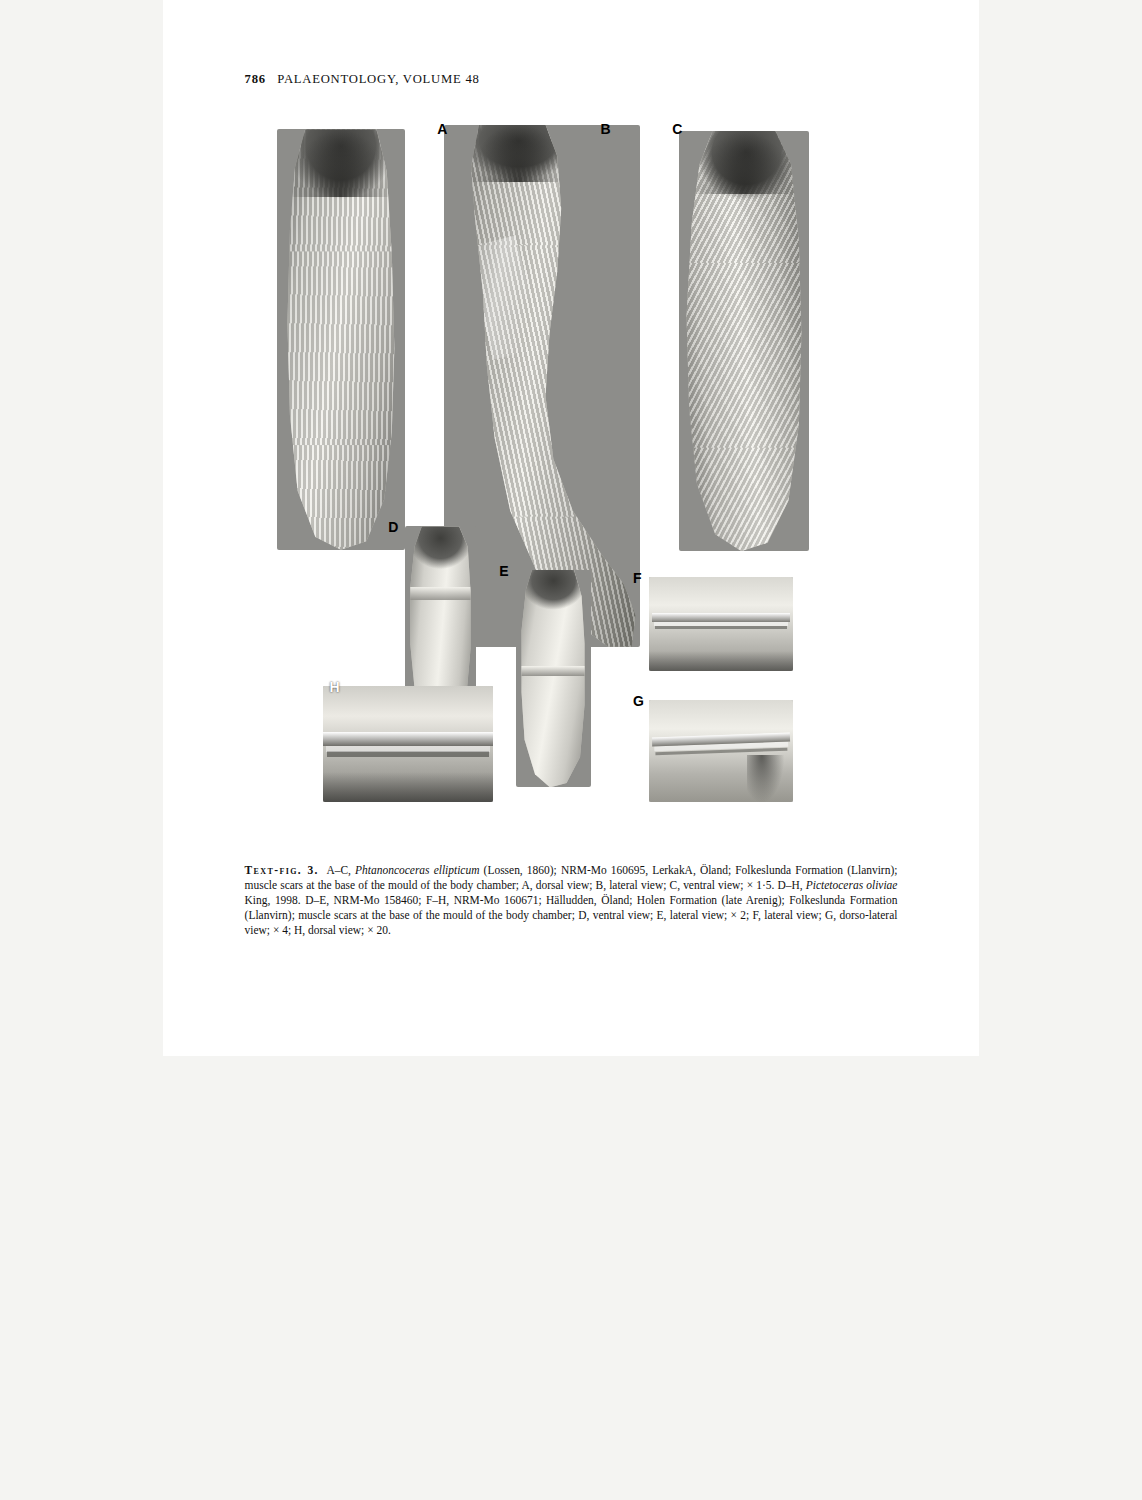786 Palaeontology, Volume 48
A B C D E F G H
Text-fig. 3. A–C, Phtanoncoceras ellipticum (Lossen, 1860); NRM-Mo 160695, LerkakA, Öland; Folkeslunda Formation (Llanvirn); muscle scars at the base of the mould of the body chamber; A, dorsal view; B, lateral view; C, ventral view; × 1·5. D–H, Pictetoceras oliviae King, 1998. D–E, NRM-Mo 158460; F–H, NRM-Mo 160671; Hälludden, Öland; Holen Formation (late Arenig); Folkeslunda Formation (Llanvirn); muscle scars at the base of the mould of the body chamber; D, ventral view; E, lateral view; × 2; F, lateral view; G, dorso-lateral view; × 4; H, dorsal view; × 20.